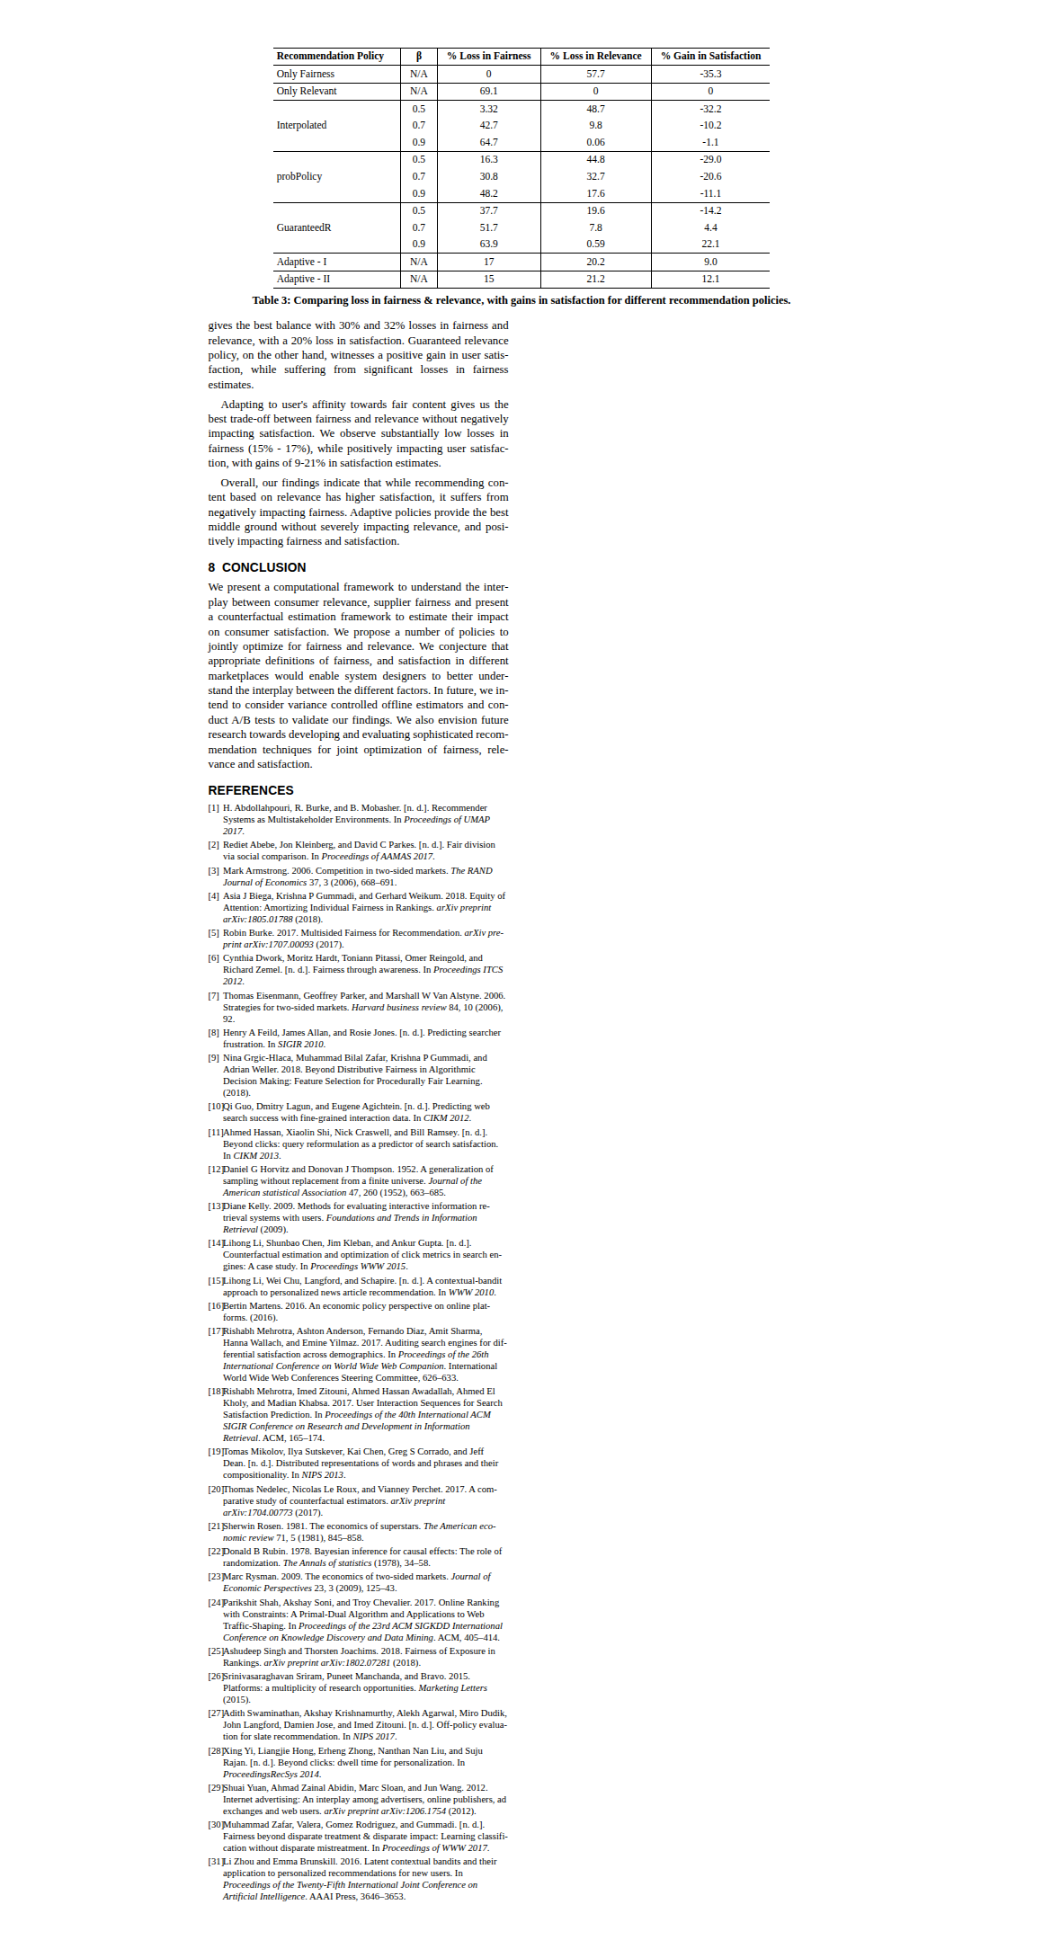| Recommendation Policy | β | % Loss in Fairness | % Loss in Relevance | % Gain in Satisfaction |
| --- | --- | --- | --- | --- |
| Only Fairness | N/A | 0 | 57.7 | -35.3 |
| Only Relevant | N/A | 69.1 | 0 | 0 |
| Interpolated | 0.5 | 3.32 | 48.7 | -32.2 |
| 0.7 | 42.7 | 9.8 | -10.2 |
| 0.9 | 64.7 | 0.06 | -1.1 |
| probPolicy | 0.5 | 16.3 | 44.8 | -29.0 |
| 0.7 | 30.8 | 32.7 | -20.6 |
| 0.9 | 48.2 | 17.6 | -11.1 |
| GuaranteedR | 0.5 | 37.7 | 19.6 | -14.2 |
| 0.7 | 51.7 | 7.8 | 4.4 |
| 0.9 | 63.9 | 0.59 | 22.1 |
| Adaptive - I | N/A | 17 | 20.2 | 9.0 |
| Adaptive - II | N/A | 15 | 21.2 | 12.1 |
Table 3: Comparing loss in fairness & relevance, with gains in satisfaction for different recommendation policies.
gives the best balance with 30% and 32% losses in fairness and relevance, with a 20% loss in satisfaction. Guaranteed relevance policy, on the other hand, witnesses a positive gain in user satisfaction, while suffering from significant losses in fairness estimates.
Adapting to user's affinity towards fair content gives us the best trade-off between fairness and relevance without negatively impacting satisfaction. We observe substantially low losses in fairness (15% - 17%), while positively impacting user satisfaction, with gains of 9-21% in satisfaction estimates.
Overall, our findings indicate that while recommending content based on relevance has higher satisfaction, it suffers from negatively impacting fairness. Adaptive policies provide the best middle ground without severely impacting relevance, and positively impacting fairness and satisfaction.
8 CONCLUSION
We present a computational framework to understand the interplay between consumer relevance, supplier fairness and present a counterfactual estimation framework to estimate their impact on consumer satisfaction. We propose a number of policies to jointly optimize for fairness and relevance. We conjecture that appropriate definitions of fairness, and satisfaction in different marketplaces would enable system designers to better understand the interplay between the different factors. In future, we intend to consider variance controlled offline estimators and conduct A/B tests to validate our findings. We also envision future research towards developing and evaluating sophisticated recommendation techniques for joint optimization of fairness, relevance and satisfaction.
REFERENCES
[1] H. Abdollahpouri, R. Burke, and B. Mobasher. [n. d.]. Recommender Systems as Multistakeholder Environments. In Proceedings of UMAP 2017.
[2] Rediet Abebe, Jon Kleinberg, and David C Parkes. [n. d.]. Fair division via social comparison. In Proceedings of AAMAS 2017.
[3] Mark Armstrong. 2006. Competition in two-sided markets. The RAND Journal of Economics 37, 3 (2006), 668–691.
[4] Asia J Biega, Krishna P Gummadi, and Gerhard Weikum. 2018. Equity of Attention: Amortizing Individual Fairness in Rankings. arXiv preprint arXiv:1805.01788 (2018).
[5] Robin Burke. 2017. Multisided Fairness for Recommendation. arXiv preprint arXiv:1707.00093 (2017).
[6] Cynthia Dwork, Moritz Hardt, Toniann Pitassi, Omer Reingold, and Richard Zemel. [n. d.]. Fairness through awareness. In Proceedings ITCS 2012.
[7] Thomas Eisenmann, Geoffrey Parker, and Marshall W Van Alstyne. 2006. Strategies for two-sided markets. Harvard business review 84, 10 (2006), 92.
[8] Henry A Feild, James Allan, and Rosie Jones. [n. d.]. Predicting searcher frustration. In SIGIR 2010.
[9] Nina Grgic-Hlaca, Muhammad Bilal Zafar, Krishna P Gummadi, and Adrian Weller. 2018. Beyond Distributive Fairness in Algorithmic Decision Making: Feature Selection for Procedurally Fair Learning. (2018).
[10] Qi Guo, Dmitry Lagun, and Eugene Agichtein. [n. d.]. Predicting web search success with fine-grained interaction data. In CIKM 2012.
[11] Ahmed Hassan, Xiaolin Shi, Nick Craswell, and Bill Ramsey. [n. d.]. Beyond clicks: query reformulation as a predictor of search satisfaction. In CIKM 2013.
[12] Daniel G Horvitz and Donovan J Thompson. 1952. A generalization of sampling without replacement from a finite universe. Journal of the American statistical Association 47, 260 (1952), 663–685.
[13] Diane Kelly. 2009. Methods for evaluating interactive information retrieval systems with users. Foundations and Trends in Information Retrieval (2009).
[14] Lihong Li, Shunbao Chen, Jim Kleban, and Ankur Gupta. [n. d.]. Counterfactual estimation and optimization of click metrics in search engines: A case study. In Proceedings WWW 2015.
[15] Lihong Li, Wei Chu, Langford, and Schapire. [n. d.]. A contextual-bandit approach to personalized news article recommendation. In WWW 2010.
[16] Bertin Martens. 2016. An economic policy perspective on online platforms. (2016).
[17] Rishabh Mehrotra, Ashton Anderson, Fernando Diaz, Amit Sharma, Hanna Wallach, and Emine Yilmaz. 2017. Auditing search engines for differential satisfaction across demographics. In Proceedings of the 26th International Conference on World Wide Web Companion. International World Wide Web Conferences Steering Committee, 626–633.
[18] Rishabh Mehrotra, Imed Zitouni, Ahmed Hassan Awadallah, Ahmed El Kholy, and Madian Khabsa. 2017. User Interaction Sequences for Search Satisfaction Prediction. In Proceedings of the 40th International ACM SIGIR Conference on Research and Development in Information Retrieval. ACM, 165–174.
[19] Tomas Mikolov, Ilya Sutskever, Kai Chen, Greg S Corrado, and Jeff Dean. [n. d.]. Distributed representations of words and phrases and their compositionality. In NIPS 2013.
[20] Thomas Nedelec, Nicolas Le Roux, and Vianney Perchet. 2017. A comparative study of counterfactual estimators. arXiv preprint arXiv:1704.00773 (2017).
[21] Sherwin Rosen. 1981. The economics of superstars. The American economic review 71, 5 (1981), 845–858.
[22] Donald B Rubin. 1978. Bayesian inference for causal effects: The role of randomization. The Annals of statistics (1978), 34–58.
[23] Marc Rysman. 2009. The economics of two-sided markets. Journal of Economic Perspectives 23, 3 (2009), 125–43.
[24] Parikshit Shah, Akshay Soni, and Troy Chevalier. 2017. Online Ranking with Constraints: A Primal-Dual Algorithm and Applications to Web Traffic-Shaping. In Proceedings of the 23rd ACM SIGKDD International Conference on Knowledge Discovery and Data Mining. ACM, 405–414.
[25] Ashudeep Singh and Thorsten Joachims. 2018. Fairness of Exposure in Rankings. arXiv preprint arXiv:1802.07281 (2018).
[26] Srinivasaraghavan Sriram, Puneet Manchanda, and Bravo. 2015. Platforms: a multiplicity of research opportunities. Marketing Letters (2015).
[27] Adith Swaminathan, Akshay Krishnamurthy, Alekh Agarwal, Miro Dudik, John Langford, Damien Jose, and Imed Zitouni. [n. d.]. Off-policy evaluation for slate recommendation. In NIPS 2017.
[28] Xing Yi, Liangjie Hong, Erheng Zhong, Nanthan Nan Liu, and Suju Rajan. [n. d.]. Beyond clicks: dwell time for personalization. In ProceedingsRecSys 2014.
[29] Shuai Yuan, Ahmad Zainal Abidin, Marc Sloan, and Jun Wang. 2012. Internet advertising: An interplay among advertisers, online publishers, ad exchanges and web users. arXiv preprint arXiv:1206.1754 (2012).
[30] Muhammad Zafar, Valera, Gomez Rodriguez, and Gummadi. [n. d.]. Fairness beyond disparate treatment & disparate impact: Learning classification without disparate mistreatment. In Proceedings of WWW 2017.
[31] Li Zhou and Emma Brunskill. 2016. Latent contextual bandits and their application to personalized recommendations for new users. In Proceedings of the Twenty-Fifth International Joint Conference on Artificial Intelligence. AAAI Press, 3646–3653.